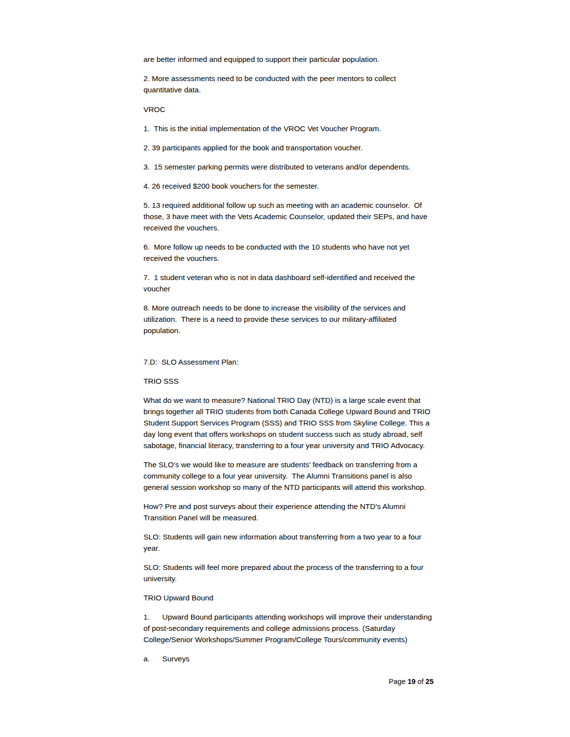are better informed and equipped to support their particular population.
2. More assessments need to be conducted with the peer mentors to collect quantitative data.
VROC
1. This is the initial implementation of the VROC Vet Voucher Program.
2. 39 participants applied for the book and transportation voucher.
3. 15 semester parking permits were distributed to veterans and/or dependents.
4. 26 received $200 book vouchers for the semester.
5. 13 required additional follow up such as meeting with an academic counselor. Of those, 3 have meet with the Vets Academic Counselor, updated their SEPs, and have received the vouchers.
6. More follow up needs to be conducted with the 10 students who have not yet received the vouchers.
7. 1 student veteran who is not in data dashboard self-identified and received the voucher
8. More outreach needs to be done to increase the visibility of the services and utilization. There is a need to provide these services to our military-affiliated population.
7.D: SLO Assessment Plan:
TRIO SSS
What do we want to measure? National TRIO Day (NTD) is a large scale event that brings together all TRIO students from both Canada College Upward Bound and TRIO Student Support Services Program (SSS) and TRIO SSS from Skyline College. This a day long event that offers workshops on student success such as study abroad, self sabotage, financial literacy, transferring to a four year university and TRIO Advocacy.
The SLO’s we would like to measure are students’ feedback on transferring from a community college to a four year university. The Alumni Transitions panel is also general session workshop so many of the NTD participants will attend this workshop.
How? Pre and post surveys about their experience attending the NTD’s Alumni Transition Panel will be measured.
SLO: Students will gain new information about transferring from a two year to a four year.
SLO: Students will feel more prepared about the process of the transferring to a four university.
TRIO Upward Bound
1. Upward Bound participants attending workshops will improve their understanding of post-secondary requirements and college admissions process. (Saturday College/Senior Workshops/Summer Program/College Tours/community events)
a. Surveys
Page 19 of 25